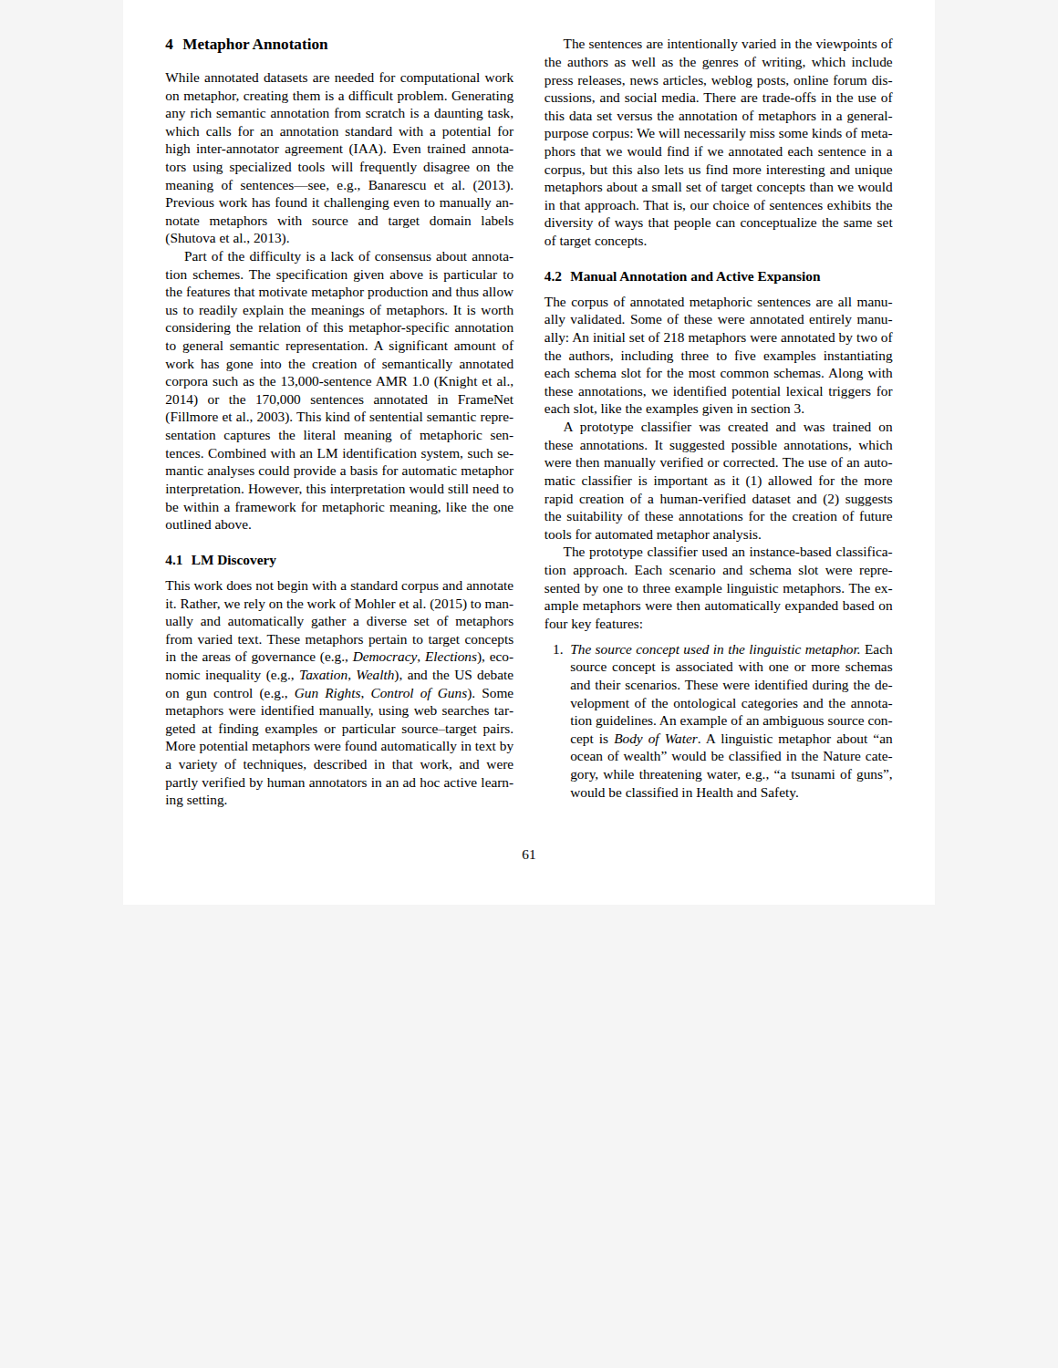4 Metaphor Annotation
While annotated datasets are needed for computational work on metaphor, creating them is a difficult problem. Generating any rich semantic annotation from scratch is a daunting task, which calls for an annotation standard with a potential for high inter-annotator agreement (IAA). Even trained annotators using specialized tools will frequently disagree on the meaning of sentences—see, e.g., Banarescu et al. (2013). Previous work has found it challenging even to manually annotate metaphors with source and target domain labels (Shutova et al., 2013).
Part of the difficulty is a lack of consensus about annotation schemes. The specification given above is particular to the features that motivate metaphor production and thus allow us to readily explain the meanings of metaphors. It is worth considering the relation of this metaphor-specific annotation to general semantic representation. A significant amount of work has gone into the creation of semantically annotated corpora such as the 13,000-sentence AMR 1.0 (Knight et al., 2014) or the 170,000 sentences annotated in FrameNet (Fillmore et al., 2003). This kind of sentential semantic representation captures the literal meaning of metaphoric sentences. Combined with an LM identification system, such semantic analyses could provide a basis for automatic metaphor interpretation. However, this interpretation would still need to be within a framework for metaphoric meaning, like the one outlined above.
4.1 LM Discovery
This work does not begin with a standard corpus and annotate it. Rather, we rely on the work of Mohler et al. (2015) to manually and automatically gather a diverse set of metaphors from varied text. These metaphors pertain to target concepts in the areas of governance (e.g., Democracy, Elections), economic inequality (e.g., Taxation, Wealth), and the US debate on gun control (e.g., Gun Rights, Control of Guns). Some metaphors were identified manually, using web searches targeted at finding examples or particular source–target pairs. More potential metaphors were found automatically in text by a variety of techniques, described in that work, and were partly verified by human annotators in an ad hoc active learning setting.
The sentences are intentionally varied in the viewpoints of the authors as well as the genres of writing, which include press releases, news articles, weblog posts, online forum discussions, and social media. There are trade-offs in the use of this data set versus the annotation of metaphors in a general-purpose corpus: We will necessarily miss some kinds of metaphors that we would find if we annotated each sentence in a corpus, but this also lets us find more interesting and unique metaphors about a small set of target concepts than we would in that approach. That is, our choice of sentences exhibits the diversity of ways that people can conceptualize the same set of target concepts.
4.2 Manual Annotation and Active Expansion
The corpus of annotated metaphoric sentences are all manually validated. Some of these were annotated entirely manually: An initial set of 218 metaphors were annotated by two of the authors, including three to five examples instantiating each schema slot for the most common schemas. Along with these annotations, we identified potential lexical triggers for each slot, like the examples given in section 3.
A prototype classifier was created and was trained on these annotations. It suggested possible annotations, which were then manually verified or corrected. The use of an automatic classifier is important as it (1) allowed for the more rapid creation of a human-verified dataset and (2) suggests the suitability of these annotations for the creation of future tools for automated metaphor analysis.
The prototype classifier used an instance-based classification approach. Each scenario and schema slot were represented by one to three example linguistic metaphors. The example metaphors were then automatically expanded based on four key features:
The source concept used in the linguistic metaphor. Each source concept is associated with one or more schemas and their scenarios. These were identified during the development of the ontological categories and the annotation guidelines. An example of an ambiguous source concept is Body of Water. A linguistic metaphor about “an ocean of wealth” would be classified in the Nature category, while threatening water, e.g., “a tsunami of guns”, would be classified in Health and Safety.
61